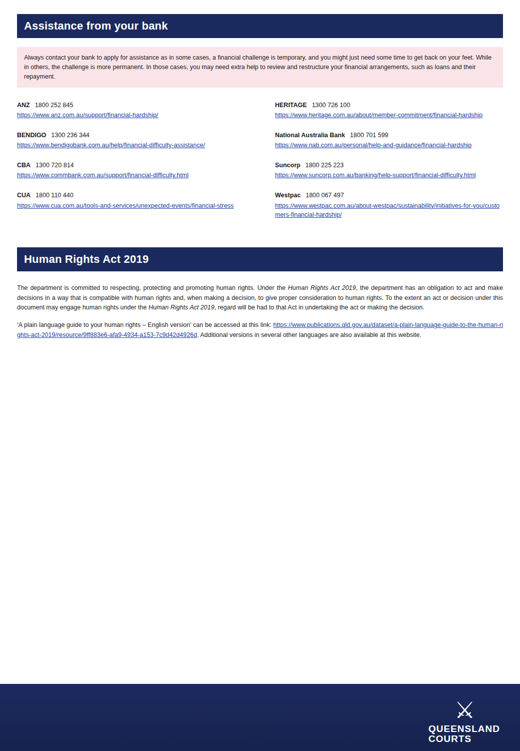Assistance from your bank
Always contact your bank to apply for assistance as in some cases, a financial challenge is temporary, and you might just need some time to get back on your feet. While in others, the challenge is more permanent. In those cases, you may need extra help to review and restructure your financial arrangements, such as loans and their repayment.
ANZ 1800 252 845
https://www.anz.com.au/support/financial-hardship/
BENDIGO 1300 236 344
https://www.bendigobank.com.au/help/financial-difficulty-assistance/
CBA 1300 720 814
https://www.commbank.com.au/support/financial-difficulty.html
CUA 1800 110 440
https://www.cua.com.au/tools-and-services/unexpected-events/financial-stress
HERITAGE 1300 726 100
https://www.heritage.com.au/about/member-commitment/financial-hardship
National Australia Bank 1800 701 599
https://www.nab.com.au/personal/help-and-guidance/financial-hardship
Suncorp 1800 225 223
https://www.suncorp.com.au/banking/help-support/financial-difficulty.html
Westpac 1800 067 497
https://www.westpac.com.au/about-westpac/sustainability/initiatives-for-you/customers-financial-hardship/
Human Rights Act 2019
The department is committed to respecting, protecting and promoting human rights. Under the Human Rights Act 2019, the department has an obligation to act and make decisions in a way that is compatible with human rights and, when making a decision, to give proper consideration to human rights. To the extent an act or decision under this document may engage human rights under the Human Rights Act 2019, regard will be had to that Act in undertaking the act or making the decision.
‘A plain language guide to your human rights – English version’ can be accessed at this link: https://www.publications.qld.gov.au/dataset/a-plain-language-guide-to-the-human-rights-act-2019/resource/9ff883e6-afa9-4934-a153-7c9d42d4926d. Additional versions in several other languages are also available at this website.
⚔
QUEENSLAND COURTS